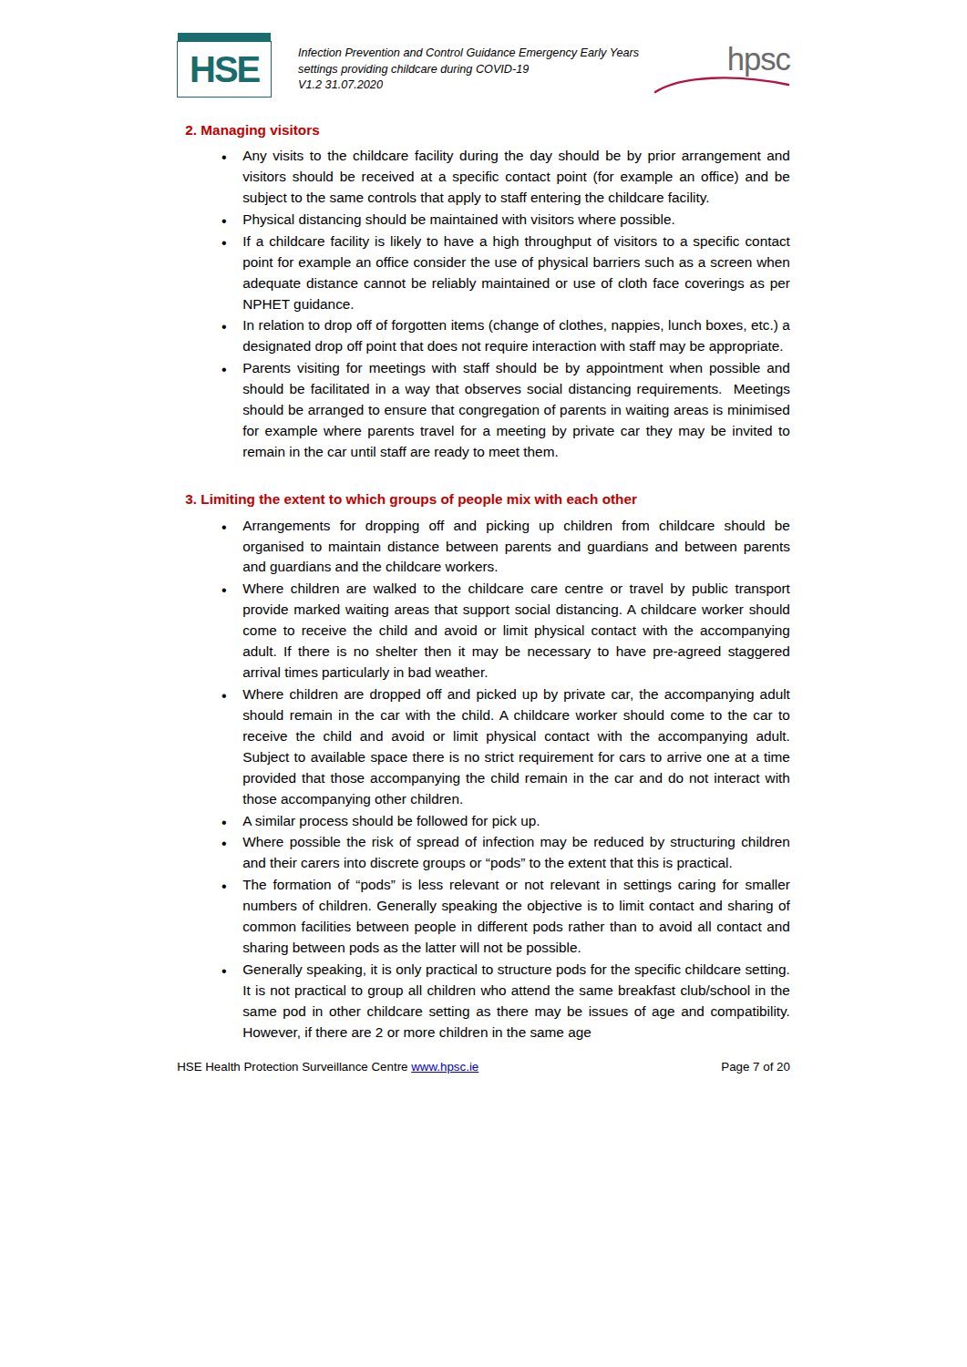HSE
Infection Prevention and Control Guidance Emergency Early Years settings providing childcare during COVID-19
V1.2 31.07.2020
hpsc
2. Managing visitors
Any visits to the childcare facility during the day should be by prior arrangement and visitors should be received at a specific contact point (for example an office) and be subject to the same controls that apply to staff entering the childcare facility.
Physical distancing should be maintained with visitors where possible.
If a childcare facility is likely to have a high throughput of visitors to a specific contact point for example an office consider the use of physical barriers such as a screen when adequate distance cannot be reliably maintained or use of cloth face coverings as per NPHET guidance.
In relation to drop off of forgotten items (change of clothes, nappies, lunch boxes, etc.) a designated drop off point that does not require interaction with staff may be appropriate.
Parents visiting for meetings with staff should be by appointment when possible and should be facilitated in a way that observes social distancing requirements. Meetings should be arranged to ensure that congregation of parents in waiting areas is minimised for example where parents travel for a meeting by private car they may be invited to remain in the car until staff are ready to meet them.
3. Limiting the extent to which groups of people mix with each other
Arrangements for dropping off and picking up children from childcare should be organised to maintain distance between parents and guardians and between parents and guardians and the childcare workers.
Where children are walked to the childcare care centre or travel by public transport provide marked waiting areas that support social distancing. A childcare worker should come to receive the child and avoid or limit physical contact with the accompanying adult. If there is no shelter then it may be necessary to have pre-agreed staggered arrival times particularly in bad weather.
Where children are dropped off and picked up by private car, the accompanying adult should remain in the car with the child. A childcare worker should come to the car to receive the child and avoid or limit physical contact with the accompanying adult. Subject to available space there is no strict requirement for cars to arrive one at a time provided that those accompanying the child remain in the car and do not interact with those accompanying other children.
A similar process should be followed for pick up.
Where possible the risk of spread of infection may be reduced by structuring children and their carers into discrete groups or “pods” to the extent that this is practical.
The formation of “pods” is less relevant or not relevant in settings caring for smaller numbers of children. Generally speaking the objective is to limit contact and sharing of common facilities between people in different pods rather than to avoid all contact and sharing between pods as the latter will not be possible.
Generally speaking, it is only practical to structure pods for the specific childcare setting. It is not practical to group all children who attend the same breakfast club/school in the same pod in other childcare setting as there may be issues of age and compatibility. However, if there are 2 or more children in the same age
HSE Health Protection Surveillance Centre www.hpsc.ie
Page 7 of 20